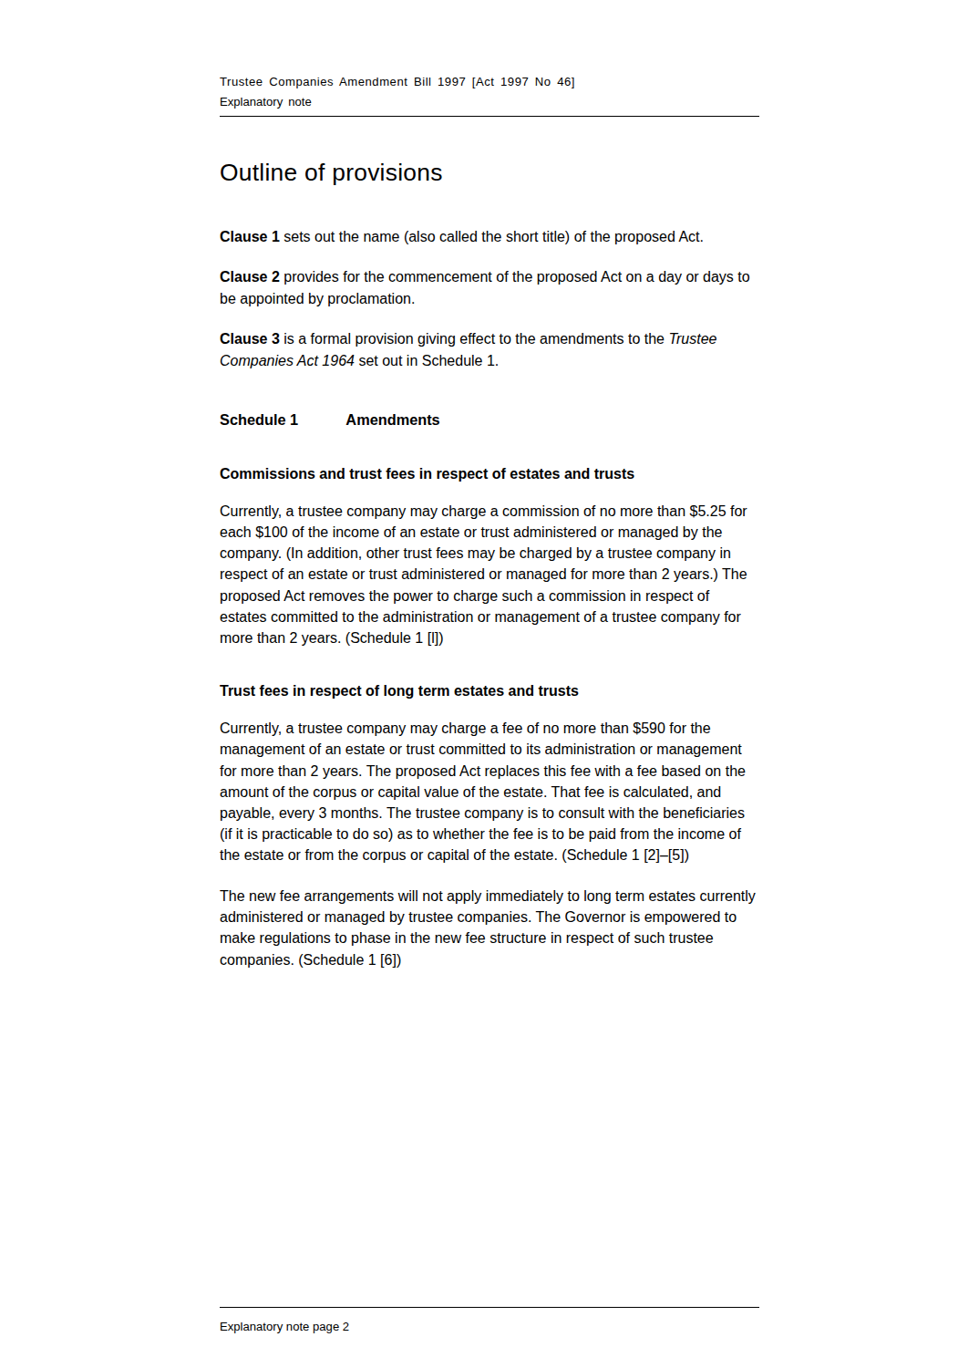Trustee Companies Amendment Bill 1997 [Act 1997 No 46]
Explanatory note
Outline of provisions
Clause 1 sets out the name (also called the short title) of the proposed Act.
Clause 2 provides for the commencement of the proposed Act on a day or days to be appointed by proclamation.
Clause 3 is a formal provision giving effect to the amendments to the Trustee Companies Act 1964 set out in Schedule 1.
Schedule 1 Amendments
Commissions and trust fees in respect of estates and trusts
Currently, a trustee company may charge a commission of no more than $5.25 for each $100 of the income of an estate or trust administered or managed by the company. (In addition, other trust fees may be charged by a trustee company in respect of an estate or trust administered or managed for more than 2 years.) The proposed Act removes the power to charge such a commission in respect of estates committed to the administration or management of a trustee company for more than 2 years. (Schedule 1 [l])
Trust fees in respect of long term estates and trusts
Currently, a trustee company may charge a fee of no more than $590 for the management of an estate or trust committed to its administration or management for more than 2 years. The proposed Act replaces this fee with a fee based on the amount of the corpus or capital value of the estate. That fee is calculated, and payable, every 3 months. The trustee company is to consult with the beneficiaries (if it is practicable to do so) as to whether the fee is to be paid from the income of the estate or from the corpus or capital of the estate. (Schedule 1 [2]–[5])
The new fee arrangements will not apply immediately to long term estates currently administered or managed by trustee companies. The Governor is empowered to make regulations to phase in the new fee structure in respect of such trustee companies. (Schedule 1 [6])
Explanatory note page 2